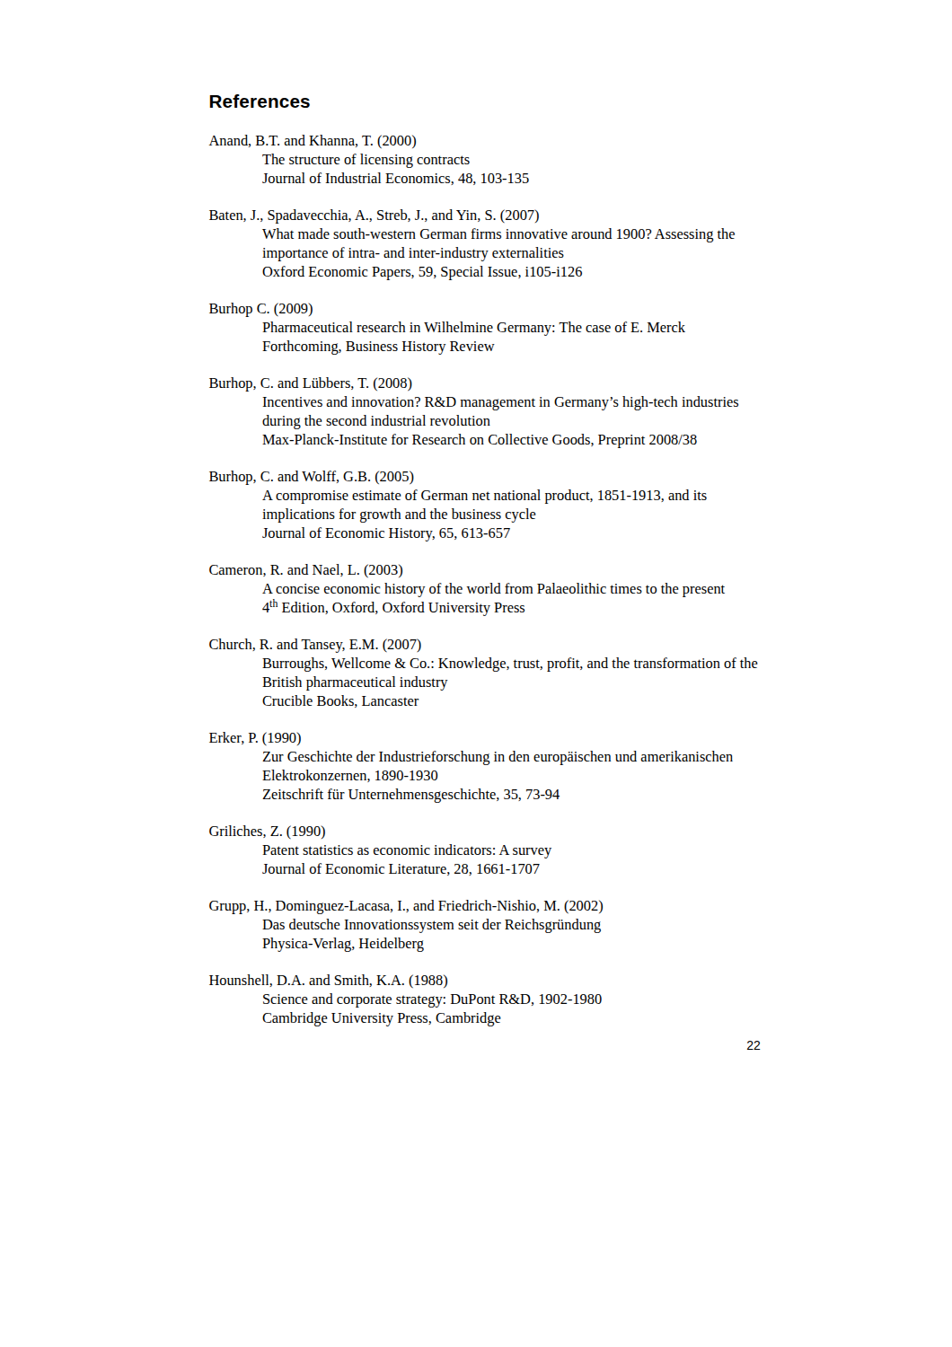References
Anand, B.T. and Khanna, T. (2000)
The structure of licensing contracts
Journal of Industrial Economics, 48, 103-135
Baten, J., Spadavecchia, A., Streb, J., and Yin, S. (2007)
What made south-western German firms innovative around 1900? Assessing the importance of intra- and inter-industry externalities
Oxford Economic Papers, 59, Special Issue, i105-i126
Burhop C. (2009)
Pharmaceutical research in Wilhelmine Germany: The case of E. Merck
Forthcoming, Business History Review
Burhop, C. and Lübbers, T. (2008)
Incentives and innovation? R&D management in Germany’s high-tech industries during the second industrial revolution
Max-Planck-Institute for Research on Collective Goods, Preprint 2008/38
Burhop, C. and Wolff, G.B. (2005)
A compromise estimate of German net national product, 1851-1913, and its implications for growth and the business cycle
Journal of Economic History, 65, 613-657
Cameron, R. and Nael, L. (2003)
A concise economic history of the world from Palaeolithic times to the present
4th Edition, Oxford, Oxford University Press
Church, R. and Tansey, E.M. (2007)
Burroughs, Wellcome & Co.: Knowledge, trust, profit, and the transformation of the British pharmaceutical industry
Crucible Books, Lancaster
Erker, P. (1990)
Zur Geschichte der Industrieforschung in den europäischen und amerikanischen Elektrokonzernen, 1890-1930
Zeitschrift für Unternehmensgeschichte, 35, 73-94
Griliches, Z. (1990)
Patent statistics as economic indicators: A survey
Journal of Economic Literature, 28, 1661-1707
Grupp, H., Dominguez-Lacasa, I., and Friedrich-Nishio, M. (2002)
Das deutsche Innovationssystem seit der Reichsgründung
Physica-Verlag, Heidelberg
Hounshell, D.A. and Smith, K.A. (1988)
Science and corporate strategy: DuPont R&D, 1902-1980
Cambridge University Press, Cambridge
22